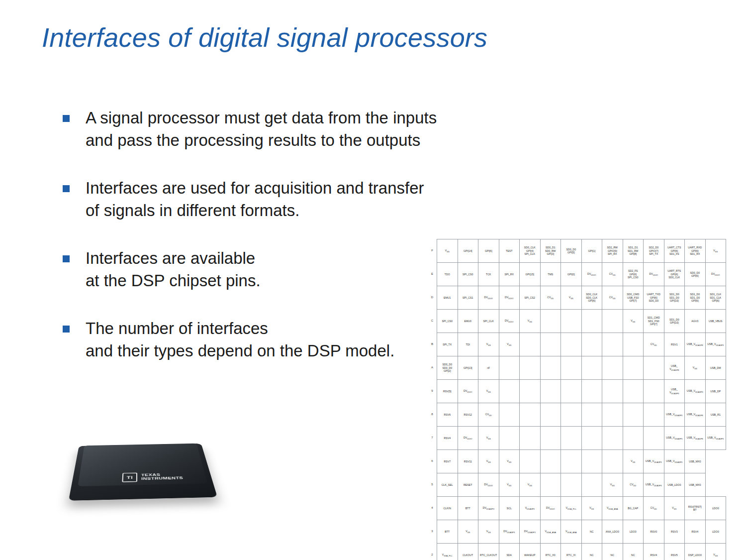Interfaces of digital signal processors
A signal processor must get data from the inputs and pass the processing results to the outputs
Interfaces are used for acquisition and transfer of signals in different formats.
Interfaces are available
at the DSP chipset pins.
The number of interfaces
and their types depend on the DSP model.
Texas
Instruments
| F | V SS | GPI[14] | GPI[6] | TEST | SD0_CLK GPI[4] SPI_CLK | SD0_D1 SD0_RW GPI[3] | SD0_D0 GPI[5] | GPI[1] | SD2_RW GPIO[9] SPI_RX | SD1_D1 SD1_RW GPI[8] | SD2_D0 GPIO[7] SPI_TX | UART_CTS GPI[6] SD1_FS | UART_RXD GPI[6] SD1_RX | V SS |
| E | TDO | SPI_CS0 | TCK | SPI_RX | GPI[15] | TMS | GPI[0] | DV DDIO | CV DD | SD2_FS GPI[6] SPI_CS0 | DV DDIO | UART_RTS GPI[6] SD0_CLK | SD0_D0 GPI[6] | DV DDIO |
| D | EMU1 | SPI_CS1 | DV DDIO | DV DDIO | SPI_CS2 | CV DD | V SS | SD0_CLK SD0_CLK GPI[6] | CV DD | SD0_CMD USB_FS0 GPI[7] | UART_TXD GPI[6] SD0_D0 | SD1_D0 SD1_D0 GPI[10] | SD1_D0 SD1_D0 GPI[6] | SD1_CLK SD1_CLK GPI[6] |
| C | SPI_CS0 | EMU0 | SPI_CLK | DV DDIO | V SS | | | | | V SS | SD1_CMD SD1_FS0 GPI[7] | SD1_D0 GPI[10] | AGV3 | USB_VBUS |
| B | SPI_TX | TDI | V SS | V SS | | | | | | | CV DD | RSV1 | USB_V DDA1P8 | USB_V DDA3P3 |
| A | SD0_D0 SD0_D0 GPI[2] | GPI[13] | nF | | | | | | | | | USB_ V DDA1P8 | V SS | USB_DM |
| 9 | RSV[5] | DV DDIO | V SS | | | | | | | | | USB_ V DDA3P3 | USB_V DDA3P3 | USB_DP |
| 8 | RSV6 | RSV12 | CV DD | | | | | | | | | USB_V DDA3P3 | USB_V DDA1P8 | USB_R1 |
| 7 | RSV4 | DV DDIO | V SS | | | | | | | | | USB_V DDA3P3 | USB_V DDA1P8 | USB_V DDA3P3 |
| 6 | RSV7 | RSV11 | V SS | V SS | | | | | | V SS | USB_V DDA3P3 | USB_V DDA3P3 | USB_MX0 |
| 5 | CLK_SEL | RESET | DV DDIO | V SS | V SS | | | | V SS | CV DD | USB_V DDA3P3 | USB_LDO0 | USB_MX0 |
| 4 | CLKIN | BTT | DV DDA3P3 | SCL | V DDA3P3 | DV DDIO | V DDA_PLL | V SS | V DDA_ANA | BG_CAP | CV DD | V SS | RSV[TRST] BT | LDO0 |
| 3 | BTT | V SS | V SS | DV DDA3P3 | DV DDA3P3 | V DDA_ANA | V DDA_ANA | NC | ANA_LDO0 | LDO0 | RSV0 | RSV3 | RSV4 | LDO0 |
| 2 | V SSA_PLL | CLKOUT | RTC_CLKOUT | SDA | WAKEUP | RTC_X0 | RTC_XI | NC | NC | NC | RSV4 | RSV5 | DSP_LDO0 | V SS |
| | 1 | 2 | 3 | 4 | 5 | 6 | 7 | 8 | 9 | 10 | 11 | 12 | 13 | 14 |